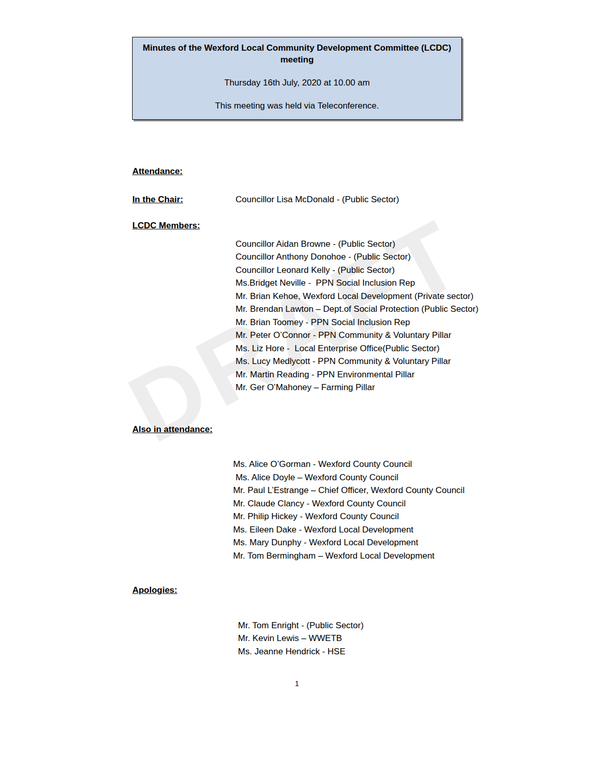DRAFT
Minutes of the Wexford Local Community Development Committee (LCDC)
meeting
Thursday 16th July, 2020 at 10.00 am
This meeting was held via Teleconference.
Attendance:
| In the Chair: | Councillor Lisa McDonald - (Public Sector) |
LCDC Members:
Councillor Aidan Browne - (Public Sector)
Councillor Anthony Donohoe - (Public Sector)
Councillor Leonard Kelly - (Public Sector)
Ms.Bridget Neville - PPN Social Inclusion Rep
Mr. Brian Kehoe, Wexford Local Development (Private sector)
Mr. Brendan Lawton – Dept.of Social Protection (Public Sector)
Mr. Brian Toomey - PPN Social Inclusion Rep
Mr. Peter O’Connor - PPN Community & Voluntary Pillar
Ms. Liz Hore - Local Enterprise Office(Public Sector)
Ms. Lucy Medlycott - PPN Community & Voluntary Pillar
Mr. Martin Reading - PPN Environmental Pillar
Mr. Ger O’Mahoney – Farming Pillar
Also in attendance:
Ms. Alice O’Gorman - Wexford County Council
Ms. Alice Doyle – Wexford County Council
Mr. Paul L’Estrange – Chief Officer, Wexford County Council
Mr. Claude Clancy - Wexford County Council
Mr. Philip Hickey - Wexford County Council
Ms. Eileen Dake - Wexford Local Development
Ms. Mary Dunphy - Wexford Local Development
Mr. Tom Bermingham – Wexford Local Development
Apologies:
Mr. Tom Enright - (Public Sector)
Mr. Kevin Lewis – WWETB
Ms. Jeanne Hendrick - HSE
1